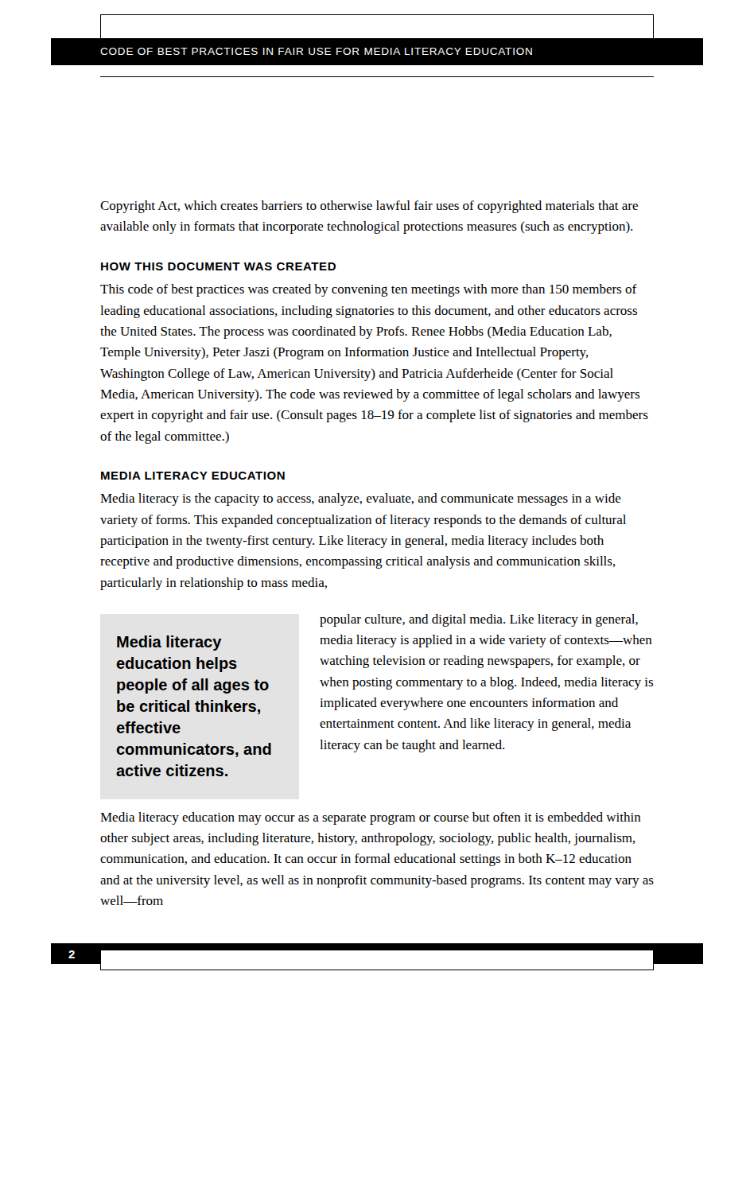Code of Best Practices in Fair Use for Media Literacy Education
Copyright Act, which creates barriers to otherwise lawful fair uses of copyrighted materials that are available only in formats that incorporate technological protections measures (such as encryption).
How This Document Was Created
This code of best practices was created by convening ten meetings with more than 150 members of leading educational associations, including signatories to this document, and other educators across the United States. The process was coordinated by Profs. Renee Hobbs (Media Education Lab, Temple University), Peter Jaszi (Program on Information Justice and Intellectual Property, Washington College of Law, American University) and Patricia Aufderheide (Center for Social Media, American University). The code was reviewed by a committee of legal scholars and lawyers expert in copyright and fair use. (Consult pages 18–19 for a complete list of signatories and members of the legal committee.)
Media Literacy Education
Media literacy is the capacity to access, analyze, evaluate, and communicate messages in a wide variety of forms. This expanded conceptualization of literacy responds to the demands of cultural participation in the twenty-first century. Like literacy in general, media literacy includes both receptive and productive dimensions, encompassing critical analysis and communication skills, particularly in relationship to mass media,
Media literacy education helps people of all ages to be critical thinkers, effective communicators, and active citizens.
popular culture, and digital media. Like literacy in general, media literacy is applied in a wide variety of contexts—when watching television or reading newspapers, for example, or when posting commentary to a blog. Indeed, media literacy is implicated everywhere one encounters information and entertainment content. And like literacy in general, media literacy can be taught and learned.
Media literacy education may occur as a separate program or course but often it is embedded within other subject areas, including literature, history, anthropology, sociology, public health, journalism, communication, and education. It can occur in formal educational settings in both K–12 education and at the university level, as well as in nonprofit community-based programs. Its content may vary as well—from
2